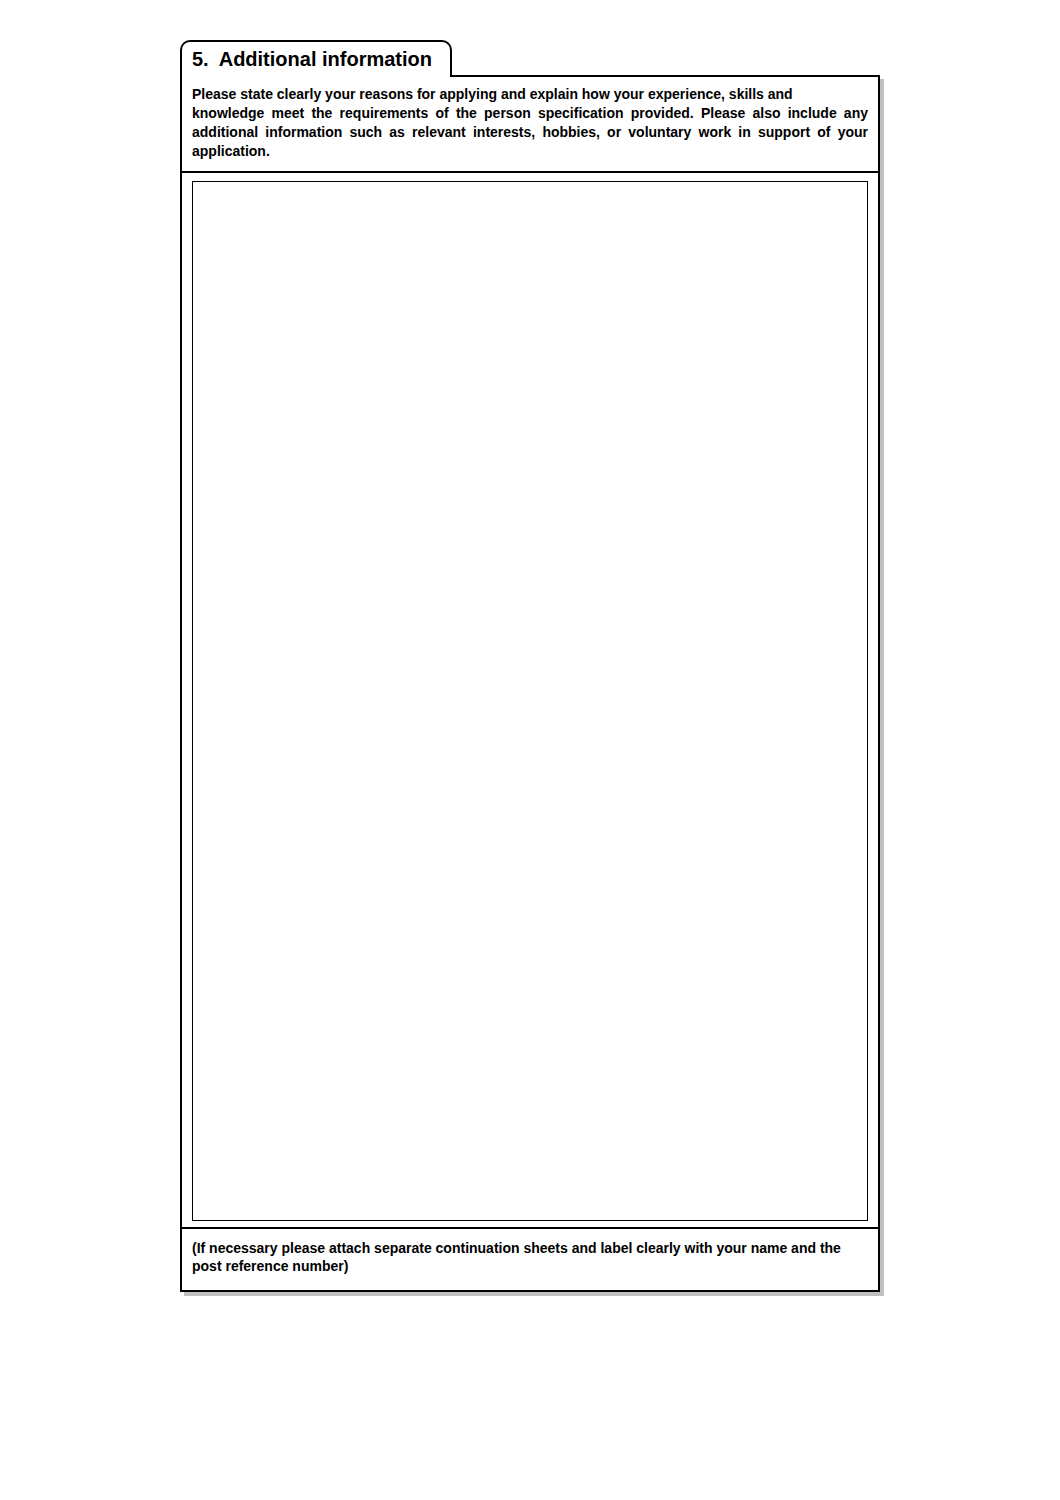5. Additional information
Please state clearly your reasons for applying and explain how your experience, skills and
knowledge meet the requirements of the person specification provided. Please also include any additional information such as relevant interests, hobbies, or voluntary work in support of your application.
(If necessary please attach separate continuation sheets and label clearly with your name and the post reference number)